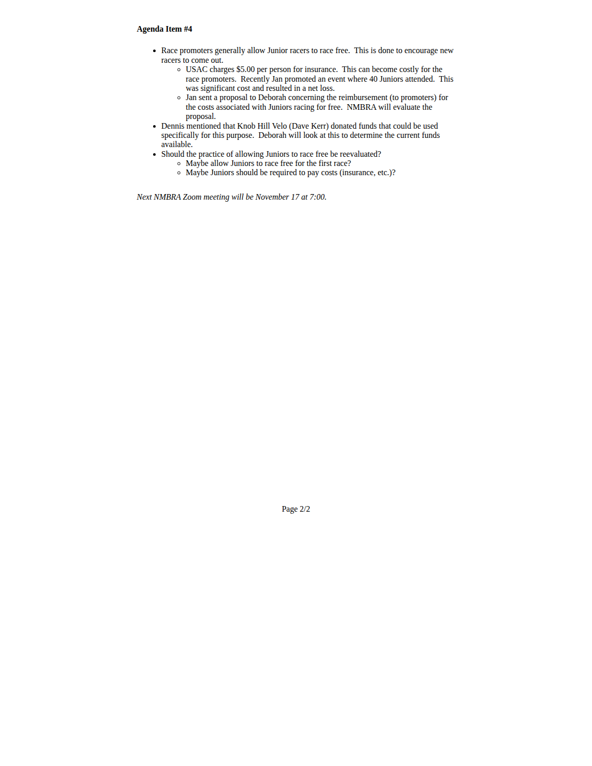Agenda Item #4
Race promoters generally allow Junior racers to race free. This is done to encourage new racers to come out.
USAC charges $5.00 per person for insurance. This can become costly for the race promoters. Recently Jan promoted an event where 40 Juniors attended. This was significant cost and resulted in a net loss.
Jan sent a proposal to Deborah concerning the reimbursement (to promoters) for the costs associated with Juniors racing for free. NMBRA will evaluate the proposal.
Dennis mentioned that Knob Hill Velo (Dave Kerr) donated funds that could be used specifically for this purpose. Deborah will look at this to determine the current funds available.
Should the practice of allowing Juniors to race free be reevaluated?
Maybe allow Juniors to race free for the first race?
Maybe Juniors should be required to pay costs (insurance, etc.)?
Next NMBRA Zoom meeting will be November 17 at 7:00.
Page 2/2